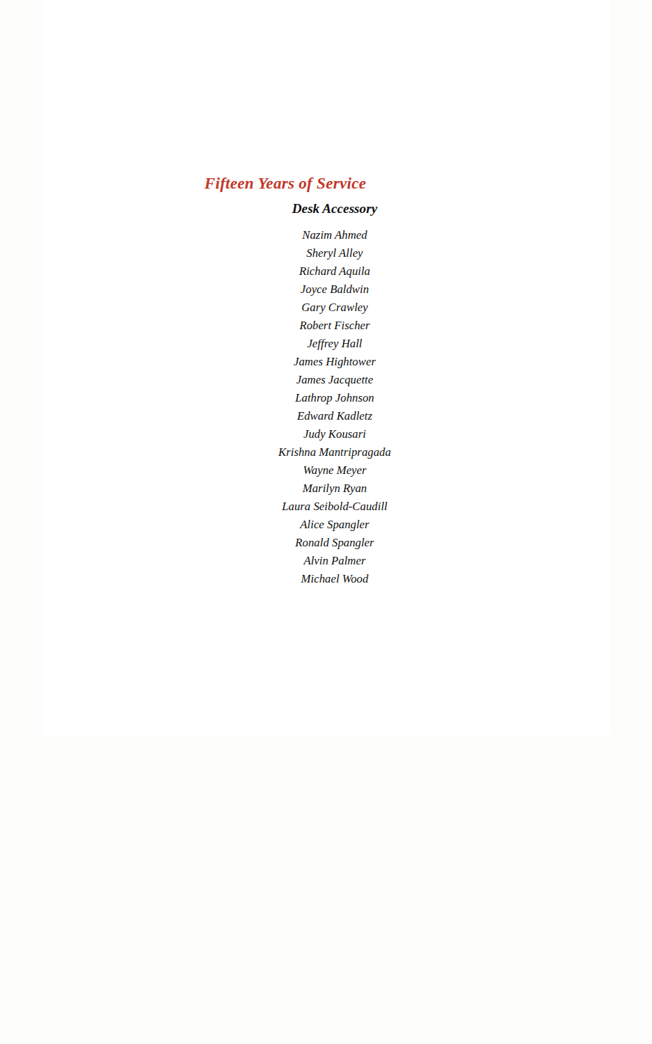Fifteen Years of Service
Desk Accessory
Nazim Ahmed
Sheryl Alley
Richard Aquila
Joyce Baldwin
Gary Crawley
Robert Fischer
Jeffrey Hall
James Hightower
James Jacquette
Lathrop Johnson
Edward Kadletz
Judy Kousari
Krishna Mantripragada
Wayne Meyer
Marilyn Ryan
Laura Seibold-Caudill
Alice Spangler
Ronald Spangler
Alvin Palmer
Michael Wood